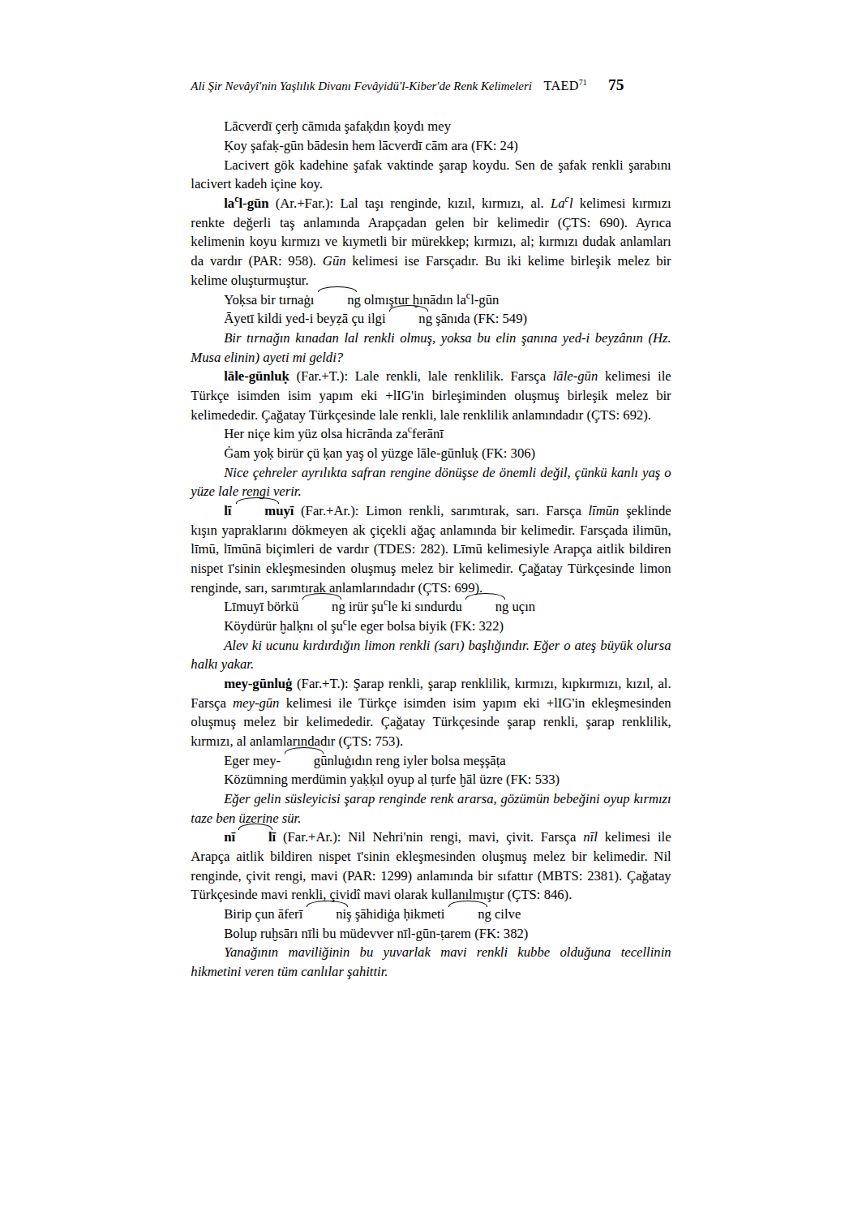Ali Şir Nevâyî'nin Yaşlılık Divanı Fevâyidü'l-Kiber'de Renk Kelimeleri TAED71 75
Lācverdī çerḫ cāmıda şafaḳdın ḳoydı mey
Ḳoy şafaḳ-gūn bādesin hem lācverdī cām ara (FK: 24)
Lacivert gök kadehine şafak vaktinde şarap koydu. Sen de şafak renkli şarabını lacivert kadeh içine koy.
lacl-gūn (Ar.+Far.): Lal taşı renginde, kızıl, kırmızı, al. Lacl kelimesi kırmızı renkte değerli taş anlamında Arapçadan gelen bir kelimedir (ÇTS: 690). Ayrıca kelimenin koyu kırmızı ve kıymetli bir mürekkep; kırmızı, al; kırmızı dudak anlamları da vardır (PAR: 958). Gūn kelimesi ise Farsçadır. Bu iki kelime birleşik melez bir kelime oluşturmuştur.
Yoḳsa bir tırnaġıng olmıştur ḫınādın lacl-gūn
Āyetī kildi yed-i beyẓā çu ilging şānıda (FK: 549)
Bir tırnağın kınadan lal renkli olmuş, yoksa bu elin şanına yed-i beyzânın (Hz. Musa elinin) ayeti mi geldi?
lāle-gūnluḳ (Far.+T.): Lale renkli, lale renklilik. Farsça lāle-gūn kelimesi ile Türkçe isimden isim yapım eki +lIG'in birleşiminden oluşmuş birleşik melez bir kelimededir. Çağatay Türkçesinde lale renkli, lale renklilik anlamındadır (ÇTS: 692).
Her niçe kim yüz olsa hicrānda zacferānī
Ġam yoḳ birür çü ḳan yaş ol yüzge lāle-gūnluḳ (FK: 306)
Nice çehreler ayrılıkta safran rengine dönüşse de önemli değil, çünkü kanlı yaş o yüze lale rengi verir.
līmuyī (Far.+Ar.): Limon renkli, sarımtırak, sarı. Farsça līmūn şeklinde kışın yapraklarını dökmeyen ak çiçekli ağaç anlamında bir kelimedir. Farsçada ilimūn, līmū, līmūnā biçimleri de vardır (TDES: 282). Līmū kelimesiyle Arapça aitlik bildiren nispet ī'sinin ekleşmesinden oluşmuş melez bir kelimedir. Çağatay Türkçesinde limon renginde, sarı, sarımtırak anlamlarındadır (ÇTS: 699).
Līmuyī börküng irür şucle ki sındurdung uçın
Köydürür ḫalḳnı ol şucle eger bolsa biyik (FK: 322)
Alev ki ucunu kırdırdığın limon renkli (sarı) başlığındır. Eğer o ateş büyük olursa halkı yakar.
mey-gūnluġ (Far.+T.): Şarap renkli, şarap renklilik, kırmızı, kıpkırmızı, kızıl, al. Farsça mey-gūn kelimesi ile Türkçe isimden isim yapım eki +lIG'in ekleşmesinden oluşmuş melez bir kelimededir. Çağatay Türkçesinde şarap renkli, şarap renklilik, kırmızı, al anlamlarındadır (ÇTS: 753).
Eger mey-gūnluġıdın reng iyler bolsa meşşāṭa
Közümning merdümin yaḳḳıl oyup al ṭurfe ḫāl üzre (FK: 533)
Eğer gelin süsleyicisi şarap renginde renk ararsa, gözümün bebeğini oyup kırmızı taze ben üzerine sür.
nīlī (Far.+Ar.): Nil Nehri'nin rengi, mavi, çivit. Farsça nīl kelimesi ile Arapça aitlik bildiren nispet ī'sinin ekleşmesinden oluşmuş melez bir kelimedir. Nil renginde, çivit rengi, mavi (PAR: 1299) anlamında bir sıfattır (MBTS: 2381). Çağatay Türkçesinde mavi renkli, çividî mavi olarak kullanılmıştır (ÇTS: 846).
Birip çun āferīniş şāhidiġa ḥikmeting cilve
Bolup ruḫsārı nīli bu müdevver nīl-gūn-ṭarem (FK: 382)
Yanağının maviliğinin bu yuvarlak mavi renkli kubbe olduğuna tecellinin hikmetini veren tüm canlılar şahittir.